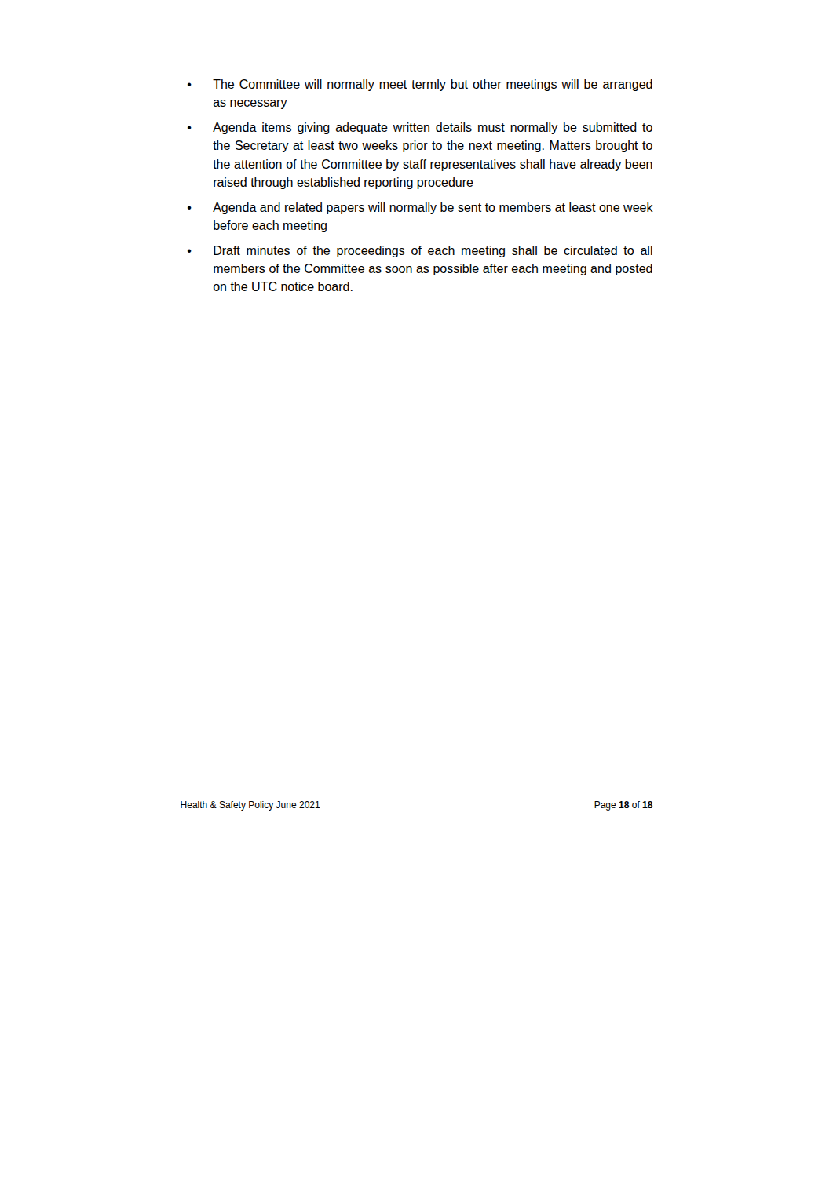The Committee will normally meet termly but other meetings will be arranged as necessary
Agenda items giving adequate written details must normally be submitted to the Secretary at least two weeks prior to the next meeting. Matters brought to the attention of the Committee by staff representatives shall have already been raised through established reporting procedure
Agenda and related papers will normally be sent to members at least one week before each meeting
Draft minutes of the proceedings of each meeting shall be circulated to all members of the Committee as soon as possible after each meeting and posted on the UTC notice board.
Health & Safety Policy June 2021
Page 18 of 18